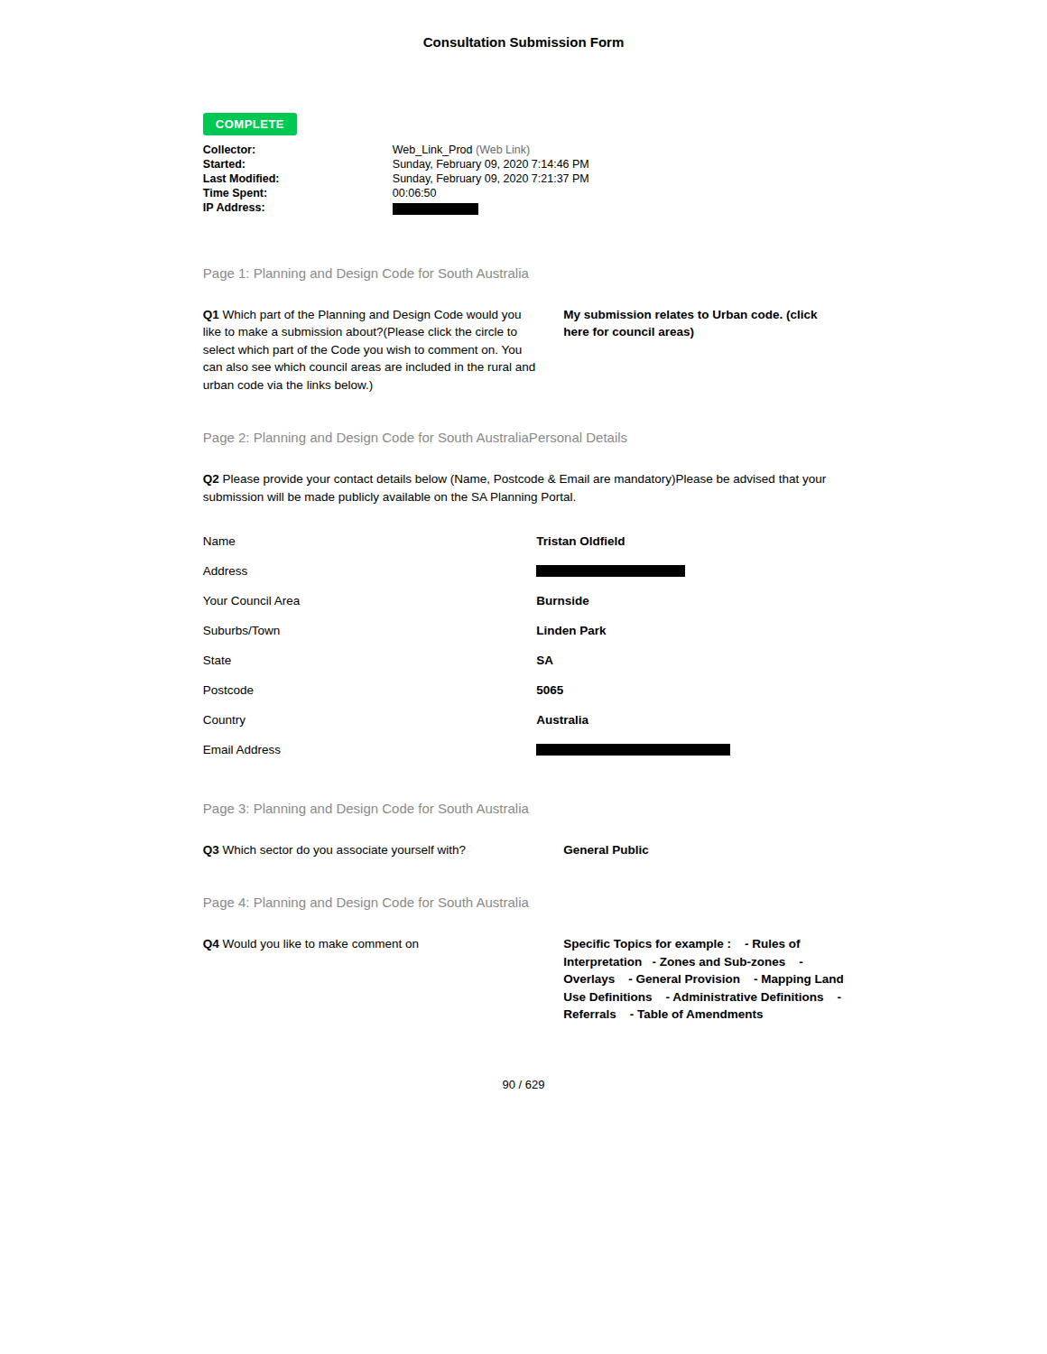Consultation Submission Form
COMPLETE
| Collector: | Web_Link_Prod (Web Link) |
| Started: | Sunday, February 09, 2020 7:14:46 PM |
| Last Modified: | Sunday, February 09, 2020 7:21:37 PM |
| Time Spent: | 00:06:50 |
| IP Address: | |
Page 1: Planning and Design Code for South Australia
Q1 Which part of the Planning and Design Code would you like to make a submission about?(Please click the circle to select which part of the Code you wish to comment on. You can also see which council areas are included in the rural and urban code via the links below.)
My submission relates to Urban code. (click here for council areas)
Page 2: Planning and Design Code for South AustraliaPersonal Details
Q2 Please provide your contact details below (Name, Postcode & Email are mandatory)Please be advised that your submission will be made publicly available on the SA Planning Portal.
| Name | Tristan Oldfield |
| Address | |
| Your Council Area | Burnside |
| Suburbs/Town | Linden Park |
| State | SA |
| Postcode | 5065 |
| Country | Australia |
| Email Address | |
Page 3: Planning and Design Code for South Australia
Q3 Which sector do you associate yourself with?
General Public
Page 4: Planning and Design Code for South Australia
Q4 Would you like to make comment on
Specific Topics for example : - Rules of Interpretation - Zones and Sub-zones - Overlays - General Provision - Mapping Land Use Definitions - Administrative Definitions - Referrals - Table of Amendments
90 / 629